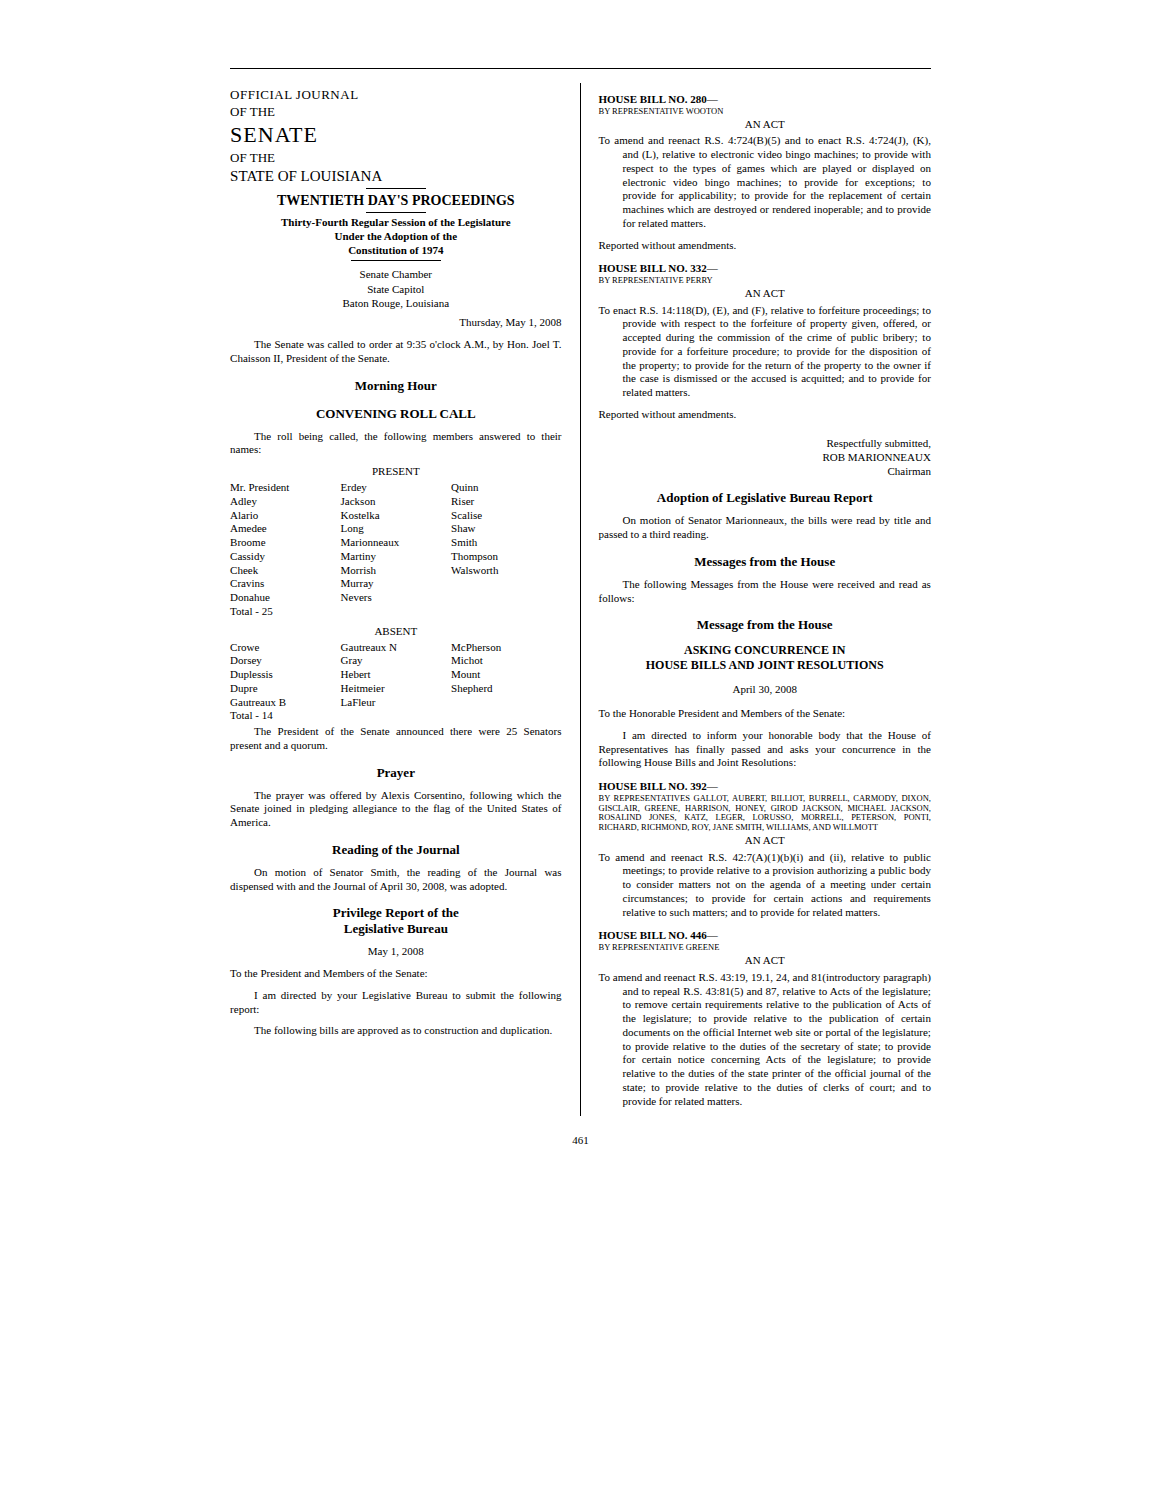OFFICIAL JOURNAL
OF THE
SENATE
OF THE
STATE OF LOUISIANA
TWENTIETH DAY'S PROCEEDINGS
Thirty-Fourth Regular Session of the Legislature
Under the Adoption of the
Constitution of 1974
Senate Chamber
State Capitol
Baton Rouge, Louisiana
Thursday, May 1, 2008
The Senate was called to order at 9:35 o'clock A.M., by Hon. Joel T. Chaisson II, President of the Senate.
Morning Hour
CONVENING ROLL CALL
The roll being called, the following members answered to their names:
PRESENT
| Mr. President | Erdey | Quinn |
| Adley | Jackson | Riser |
| Alario | Kostelka | Scalise |
| Amedee | Long | Shaw |
| Broome | Marionneaux | Smith |
| Cassidy | Martiny | Thompson |
| Cheek | Morrish | Walsworth |
| Cravins | Murray | |
| Donahue | Nevers | |
| Total - 25 | | |
ABSENT
| Crowe | Gautreaux N | McPherson |
| Dorsey | Gray | Michot |
| Duplessis | Hebert | Mount |
| Dupre | Heitmeier | Shepherd |
| Gautreaux B | LaFleur | |
| Total - 14 | | |
The President of the Senate announced there were 25 Senators present and a quorum.
Prayer
The prayer was offered by Alexis Corsentino, following which the Senate joined in pledging allegiance to the flag of the United States of America.
Reading of the Journal
On motion of Senator Smith, the reading of the Journal was dispensed with and the Journal of April 30, 2008, was adopted.
Privilege Report of the
Legislative Bureau
May 1, 2008
To the President and Members of the Senate:
I am directed by your Legislative Bureau to submit the following report:
The following bills are approved as to construction and duplication.
HOUSE BILL NO. 280—
BY REPRESENTATIVE WOOTON
AN ACT
To amend and reenact R.S. 4:724(B)(5) and to enact R.S. 4:724(J), (K), and (L), relative to electronic video bingo machines; to provide with respect to the types of games which are played or displayed on electronic video bingo machines; to provide for exceptions; to provide for applicability; to provide for the replacement of certain machines which are destroyed or rendered inoperable; and to provide for related matters.
Reported without amendments.
HOUSE BILL NO. 332—
BY REPRESENTATIVE PERRY
AN ACT
To enact R.S. 14:118(D), (E), and (F), relative to forfeiture proceedings; to provide with respect to the forfeiture of property given, offered, or accepted during the commission of the crime of public bribery; to provide for a forfeiture procedure; to provide for the disposition of the property; to provide for the return of the property to the owner if the case is dismissed or the accused is acquitted; and to provide for related matters.
Reported without amendments.
Respectfully submitted,
ROB MARIONNEAUX
Chairman
Adoption of Legislative Bureau Report
On motion of Senator Marionneaux, the bills were read by title and passed to a third reading.
Messages from the House
The following Messages from the House were received and read as follows:
Message from the House
ASKING CONCURRENCE IN
HOUSE BILLS AND JOINT RESOLUTIONS
April 30, 2008
To the Honorable President and Members of the Senate:
I am directed to inform your honorable body that the House of Representatives has finally passed and asks your concurrence in the following House Bills and Joint Resolutions:
HOUSE BILL NO. 392—
BY REPRESENTATIVES GALLOT, AUBERT, BILLIOT, BURRELL, CARMODY, DIXON, GISCLAIR, GREENE, HARRISON, HONEY, GIROD JACKSON, MICHAEL JACKSON, ROSALIND JONES, KATZ, LEGER, LORUSSO, MORRELL, PETERSON, PONTI, RICHARD, RICHMOND, ROY, JANE SMITH, WILLIAMS, AND WILLMOTT
AN ACT
To amend and reenact R.S. 42:7(A)(1)(b)(i) and (ii), relative to public meetings; to provide relative to a provision authorizing a public body to consider matters not on the agenda of a meeting under certain circumstances; to provide for certain actions and requirements relative to such matters; and to provide for related matters.
HOUSE BILL NO. 446—
BY REPRESENTATIVE GREENE
AN ACT
To amend and reenact R.S. 43:19, 19.1, 24, and 81(introductory paragraph) and to repeal R.S. 43:81(5) and 87, relative to Acts of the legislature; to remove certain requirements relative to the publication of Acts of the legislature; to provide relative to the publication of certain documents on the official Internet web site or portal of the legislature; to provide relative to the duties of the secretary of state; to provide for certain notice concerning Acts of the legislature; to provide relative to the duties of the state printer of the official journal of the state; to provide relative to the duties of clerks of court; and to provide for related matters.
461